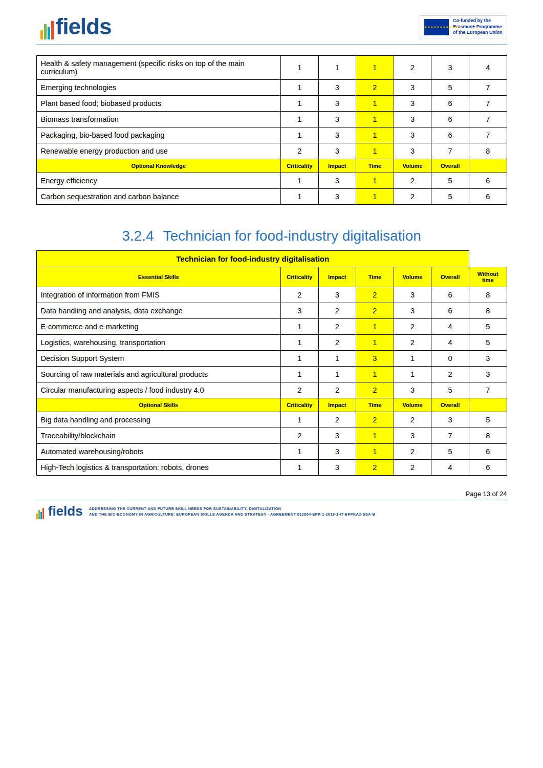fields
Co-funded by the
Erasmus+ Programme
of the European Union
| Health & safety management (specific risks on top of the main curriculum) | 1 | 1 | 1 | 2 | 3 | 4 |
| Emerging technologies | 1 | 3 | 2 | 3 | 5 | 7 |
| Plant based food; biobased products | 1 | 3 | 1 | 3 | 6 | 7 |
| Biomass transformation | 1 | 3 | 1 | 3 | 6 | 7 |
| Packaging, bio-based food packaging | 1 | 3 | 1 | 3 | 6 | 7 |
| Renewable energy production and use | 2 | 3 | 1 | 3 | 7 | 8 |
| Optional Knowledge | Criticality | Impact | Time | Volume | Overall | |
| Energy efficiency | 1 | 3 | 1 | 2 | 5 | 6 |
| Carbon sequestration and carbon balance | 1 | 3 | 1 | 2 | 5 | 6 |
3.2.4 Technician for food-industry digitalisation
| Technician for food-industry digitalisation | |
| Essential Skills | Criticality | Impact | Time | Volume | Overall | Without time |
| Integration of information from FMIS | 2 | 3 | 2 | 3 | 6 | 8 |
| Data handling and analysis, data exchange | 3 | 2 | 2 | 3 | 6 | 8 |
| E-commerce and e-marketing | 1 | 2 | 1 | 2 | 4 | 5 |
| Logistics, warehousing, transportation | 1 | 2 | 1 | 2 | 4 | 5 |
| Decision Support System | 1 | 1 | 3 | 1 | 0 | 3 |
| Sourcing of raw materials and agricultural products | 1 | 1 | 1 | 1 | 2 | 3 |
| Circular manufacturing aspects / food industry 4.0 | 2 | 2 | 2 | 3 | 5 | 7 |
| Optional Skills | Criticality | Impact | Time | Volume | Overall | |
| Big data handling and processing | 1 | 2 | 2 | 2 | 3 | 5 |
| Traceability/blockchain | 2 | 3 | 1 | 3 | 7 | 8 |
| Automated warehousing/robots | 1 | 3 | 1 | 2 | 5 | 6 |
| High-Tech logistics & transportation: robots, drones | 1 | 3 | 2 | 2 | 4 | 6 |
Page 13 of 24
fields
ADDRESSING THE CURRENT AND FUTURE SKILL NEEDS FOR SUSTAINABILITY, DIGITALIZATION
AND THE BIO-ECONOMY IN AGRICULTURE: EUROPEAN SKILLS AGENDA AND STRATEGY - AGREEMENT 612664-EPP-1-2019-1-IT-EPPKA2-SSA-B